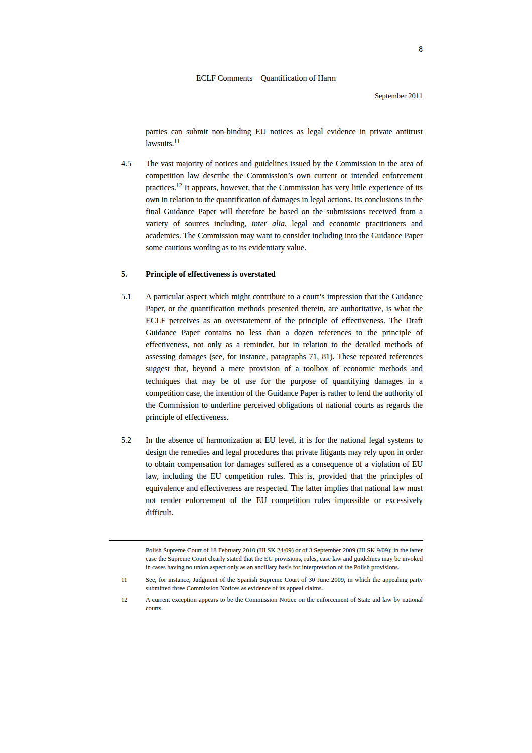8
ECLF Comments – Quantification of Harm
September 2011
parties can submit non-binding EU notices as legal evidence in private antitrust lawsuits.11
4.5
The vast majority of notices and guidelines issued by the Commission in the area of competition law describe the Commission’s own current or intended enforcement practices.12 It appears, however, that the Commission has very little experience of its own in relation to the quantification of damages in legal actions. Its conclusions in the final Guidance Paper will therefore be based on the submissions received from a variety of sources including, inter alia, legal and economic practitioners and academics. The Commission may want to consider including into the Guidance Paper some cautious wording as to its evidentiary value.
5. Principle of effectiveness is overstated
5.1
A particular aspect which might contribute to a court’s impression that the Guidance Paper, or the quantification methods presented therein, are authoritative, is what the ECLF perceives as an overstatement of the principle of effectiveness. The Draft Guidance Paper contains no less than a dozen references to the principle of effectiveness, not only as a reminder, but in relation to the detailed methods of assessing damages (see, for instance, paragraphs 71, 81). These repeated references suggest that, beyond a mere provision of a toolbox of economic methods and techniques that may be of use for the purpose of quantifying damages in a competition case, the intention of the Guidance Paper is rather to lend the authority of the Commission to underline perceived obligations of national courts as regards the principle of effectiveness.
5.2
In the absence of harmonization at EU level, it is for the national legal systems to design the remedies and legal procedures that private litigants may rely upon in order to obtain compensation for damages suffered as a consequence of a violation of EU law, including the EU competition rules. This is, provided that the principles of equivalence and effectiveness are respected. The latter implies that national law must not render enforcement of the EU competition rules impossible or excessively difficult.
Polish Supreme Court of 18 February 2010 (III SK 24/09) or of 3 September 2009 (III SK 9/09); in the latter case the Supreme Court clearly stated that the EU provisions, rules, case law and guidelines may be invoked in cases having no union aspect only as an ancillary basis for interpretation of the Polish provisions.
11
See, for instance, Judgment of the Spanish Supreme Court of 30 June 2009, in which the appealing party submitted three Commission Notices as evidence of its appeal claims.
12
A current exception appears to be the Commission Notice on the enforcement of State aid law by national courts.